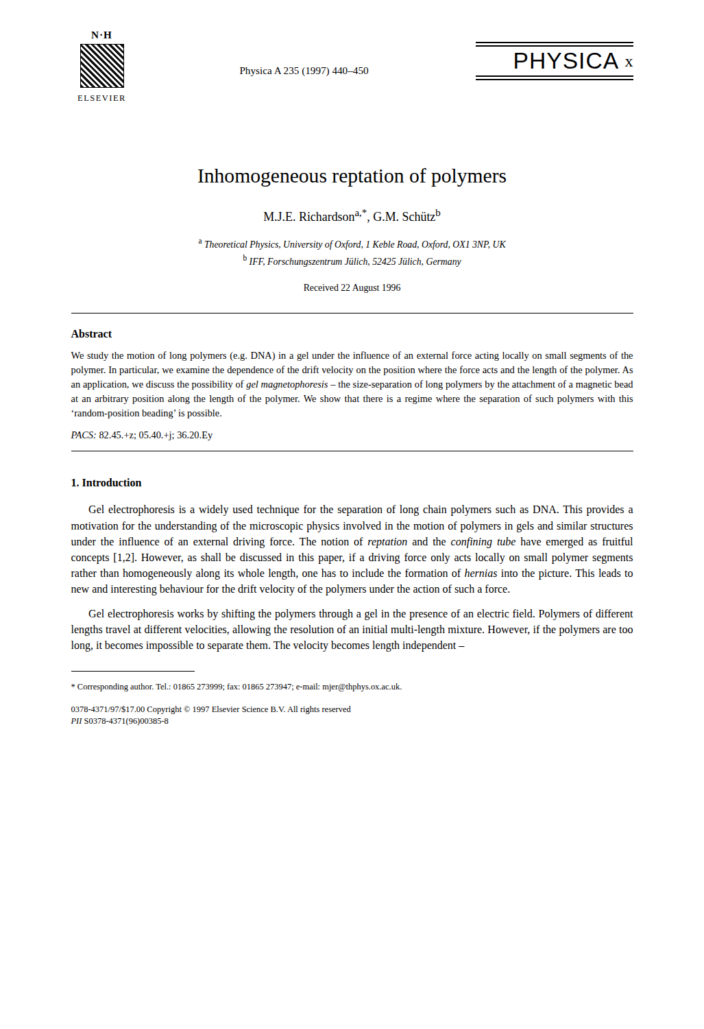N·H
ELSEVIER
Physica A 235 (1997) 440–450
PHYSICA x
Inhomogeneous reptation of polymers
M.J.E. Richardsona,*, G.M. Schützb
a Theoretical Physics, University of Oxford, 1 Keble Road, Oxford, OX1 3NP, UK
b IFF, Forschungszentrum Jülich, 52425 Jülich, Germany
Received 22 August 1996
Abstract
We study the motion of long polymers (e.g. DNA) in a gel under the influence of an external force acting locally on small segments of the polymer. In particular, we examine the dependence of the drift velocity on the position where the force acts and the length of the polymer. As an application, we discuss the possibility of gel magnetophoresis – the size-separation of long polymers by the attachment of a magnetic bead at an arbitrary position along the length of the polymer. We show that there is a regime where the separation of such polymers with this ‘random-position beading’ is possible.
PACS: 82.45.+z; 05.40.+j; 36.20.Ey
1. Introduction
Gel electrophoresis is a widely used technique for the separation of long chain polymers such as DNA. This provides a motivation for the understanding of the microscopic physics involved in the motion of polymers in gels and similar structures under the influence of an external driving force. The notion of reptation and the confining tube have emerged as fruitful concepts [1,2]. However, as shall be discussed in this paper, if a driving force only acts locally on small polymer segments rather than homogeneously along its whole length, one has to include the formation of hernias into the picture. This leads to new and interesting behaviour for the drift velocity of the polymers under the action of such a force.
Gel electrophoresis works by shifting the polymers through a gel in the presence of an electric field. Polymers of different lengths travel at different velocities, allowing the resolution of an initial multi-length mixture. However, if the polymers are too long, it becomes impossible to separate them. The velocity becomes length independent –
* Corresponding author. Tel.: 01865 273999; fax: 01865 273947; e-mail: mjer@thphys.ox.ac.uk.
0378-4371/97/$17.00 Copyright © 1997 Elsevier Science B.V. All rights reserved
PII S0378-4371(96)00385-8